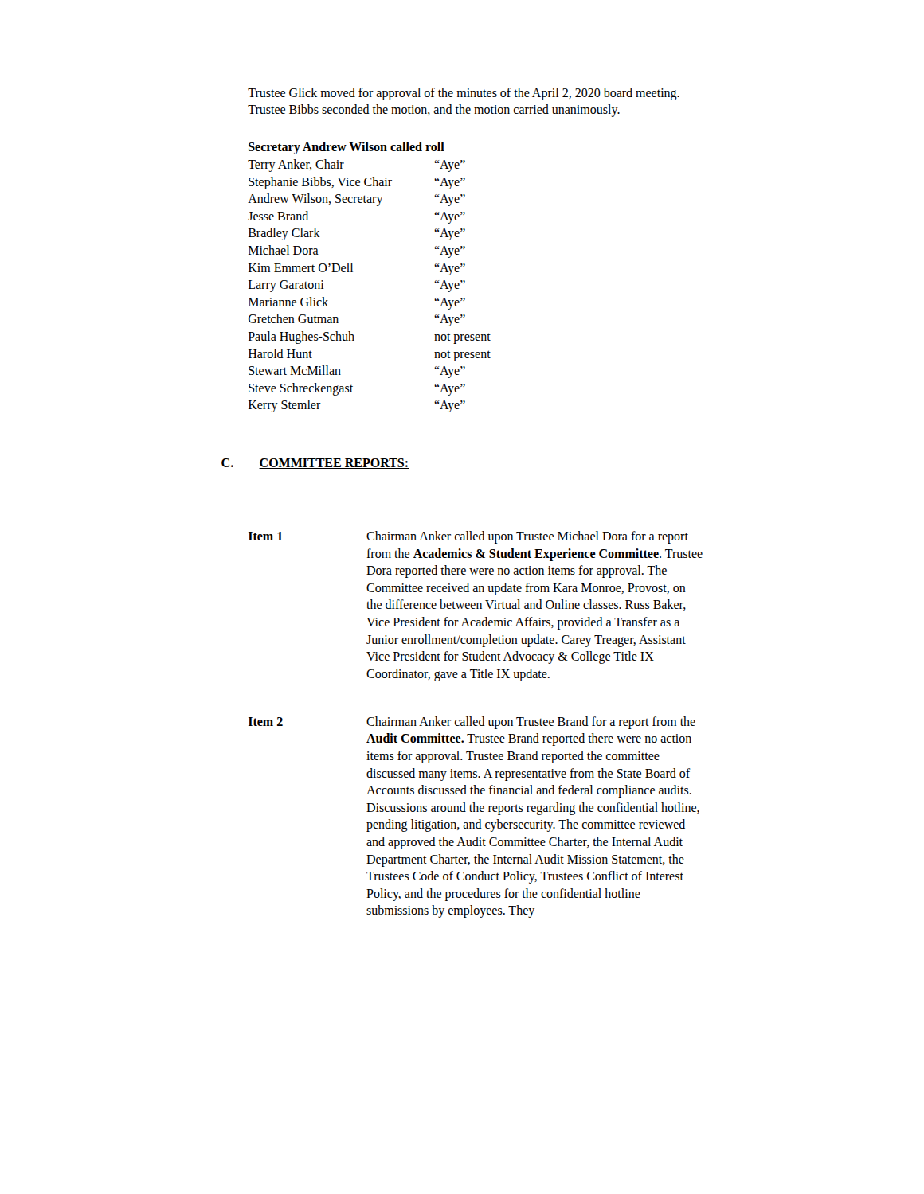Trustee Glick moved for approval of the minutes of the April 2, 2020 board meeting. Trustee Bibbs seconded the motion, and the motion carried unanimously.
Secretary Andrew Wilson called roll
| Terry Anker, Chair | “Aye” |
| Stephanie Bibbs, Vice Chair | “Aye” |
| Andrew Wilson, Secretary | “Aye” |
| Jesse Brand | “Aye” |
| Bradley Clark | “Aye” |
| Michael Dora | “Aye” |
| Kim Emmert O’Dell | “Aye” |
| Larry Garatoni | “Aye” |
| Marianne Glick | “Aye” |
| Gretchen Gutman | “Aye” |
| Paula Hughes-Schuh | not present |
| Harold Hunt | not present |
| Stewart McMillan | “Aye” |
| Steve Schreckengast | “Aye” |
| Kerry Stemler | “Aye” |
C.
COMMITTEE REPORTS:
Item 1
Chairman Anker called upon Trustee Michael Dora for a report from the Academics & Student Experience Committee. Trustee Dora reported there were no action items for approval. The Committee received an update from Kara Monroe, Provost, on the difference between Virtual and Online classes. Russ Baker, Vice President for Academic Affairs, provided a Transfer as a Junior enrollment/completion update. Carey Treager, Assistant Vice President for Student Advocacy & College Title IX Coordinator, gave a Title IX update.
Item 2
Chairman Anker called upon Trustee Brand for a report from the Audit Committee. Trustee Brand reported there were no action items for approval. Trustee Brand reported the committee discussed many items. A representative from the State Board of Accounts discussed the financial and federal compliance audits. Discussions around the reports regarding the confidential hotline, pending litigation, and cybersecurity. The committee reviewed and approved the Audit Committee Charter, the Internal Audit Department Charter, the Internal Audit Mission Statement, the Trustees Code of Conduct Policy, Trustees Conflict of Interest Policy, and the procedures for the confidential hotline submissions by employees. They